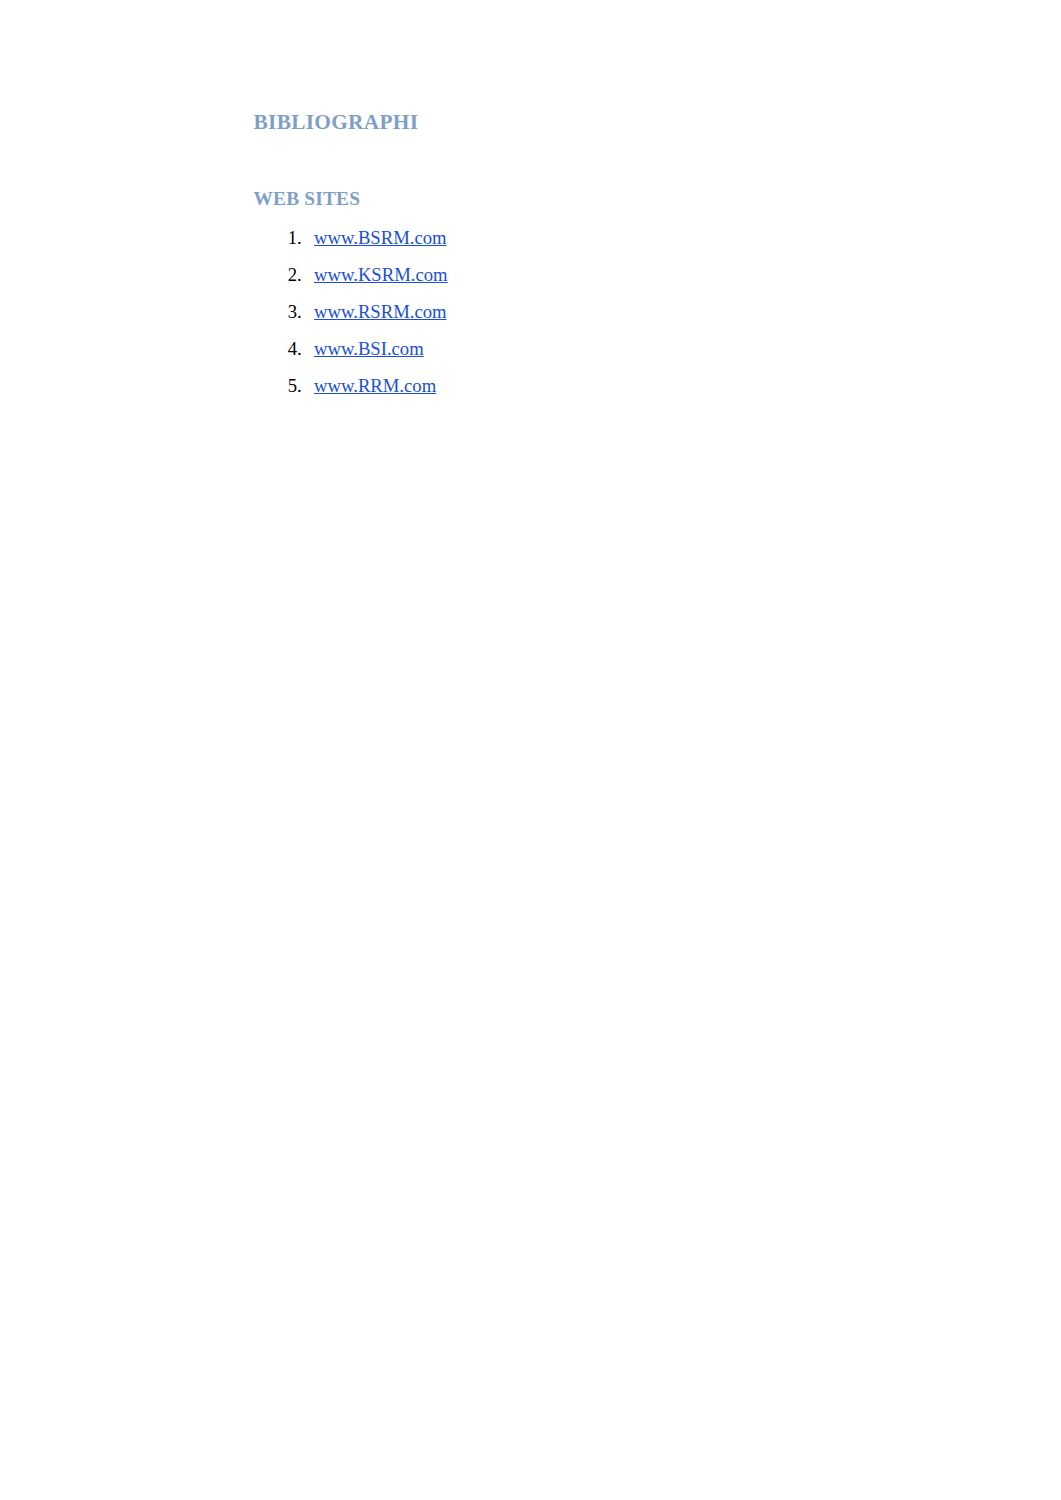BIBLIOGRAPHI
WEB SITES
www.BSRM.com
www.KSRM.com
www.RSRM.com
www.BSI.com
www.RRM.com